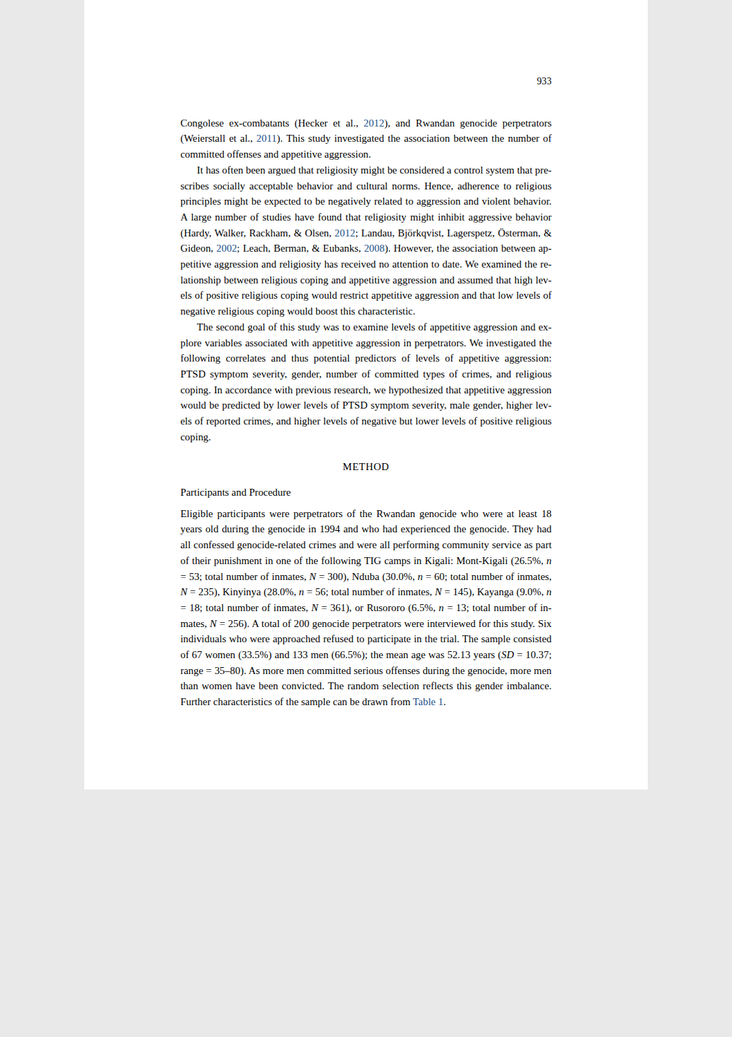933
Congolese ex-combatants (Hecker et al., 2012), and Rwandan genocide perpetrators (Weierstall et al., 2011). This study investigated the association between the number of committed offenses and appetitive aggression.
It has often been argued that religiosity might be considered a control system that prescribes socially acceptable behavior and cultural norms. Hence, adherence to religious principles might be expected to be negatively related to aggression and violent behavior. A large number of studies have found that religiosity might inhibit aggressive behavior (Hardy, Walker, Rackham, & Olsen, 2012; Landau, Björkqvist, Lagerspetz, Österman, & Gideon, 2002; Leach, Berman, & Eubanks, 2008). However, the association between appetitive aggression and religiosity has received no attention to date. We examined the relationship between religious coping and appetitive aggression and assumed that high levels of positive religious coping would restrict appetitive aggression and that low levels of negative religious coping would boost this characteristic.
The second goal of this study was to examine levels of appetitive aggression and explore variables associated with appetitive aggression in perpetrators. We investigated the following correlates and thus potential predictors of levels of appetitive aggression: PTSD symptom severity, gender, number of committed types of crimes, and religious coping. In accordance with previous research, we hypothesized that appetitive aggression would be predicted by lower levels of PTSD symptom severity, male gender, higher levels of reported crimes, and higher levels of negative but lower levels of positive religious coping.
METHOD
Participants and Procedure
Eligible participants were perpetrators of the Rwandan genocide who were at least 18 years old during the genocide in 1994 and who had experienced the genocide. They had all confessed genocide-related crimes and were all performing community service as part of their punishment in one of the following TIG camps in Kigali: Mont-Kigali (26.5%, n = 53; total number of inmates, N = 300), Nduba (30.0%, n = 60; total number of inmates, N = 235), Kinyinya (28.0%, n = 56; total number of inmates, N = 145), Kayanga (9.0%, n = 18; total number of inmates, N = 361), or Rusororo (6.5%, n = 13; total number of inmates, N = 256). A total of 200 genocide perpetrators were interviewed for this study. Six individuals who were approached refused to participate in the trial. The sample consisted of 67 women (33.5%) and 133 men (66.5%); the mean age was 52.13 years (SD = 10.37; range = 35–80). As more men committed serious offenses during the genocide, more men than women have been convicted. The random selection reflects this gender imbalance. Further characteristics of the sample can be drawn from Table 1.